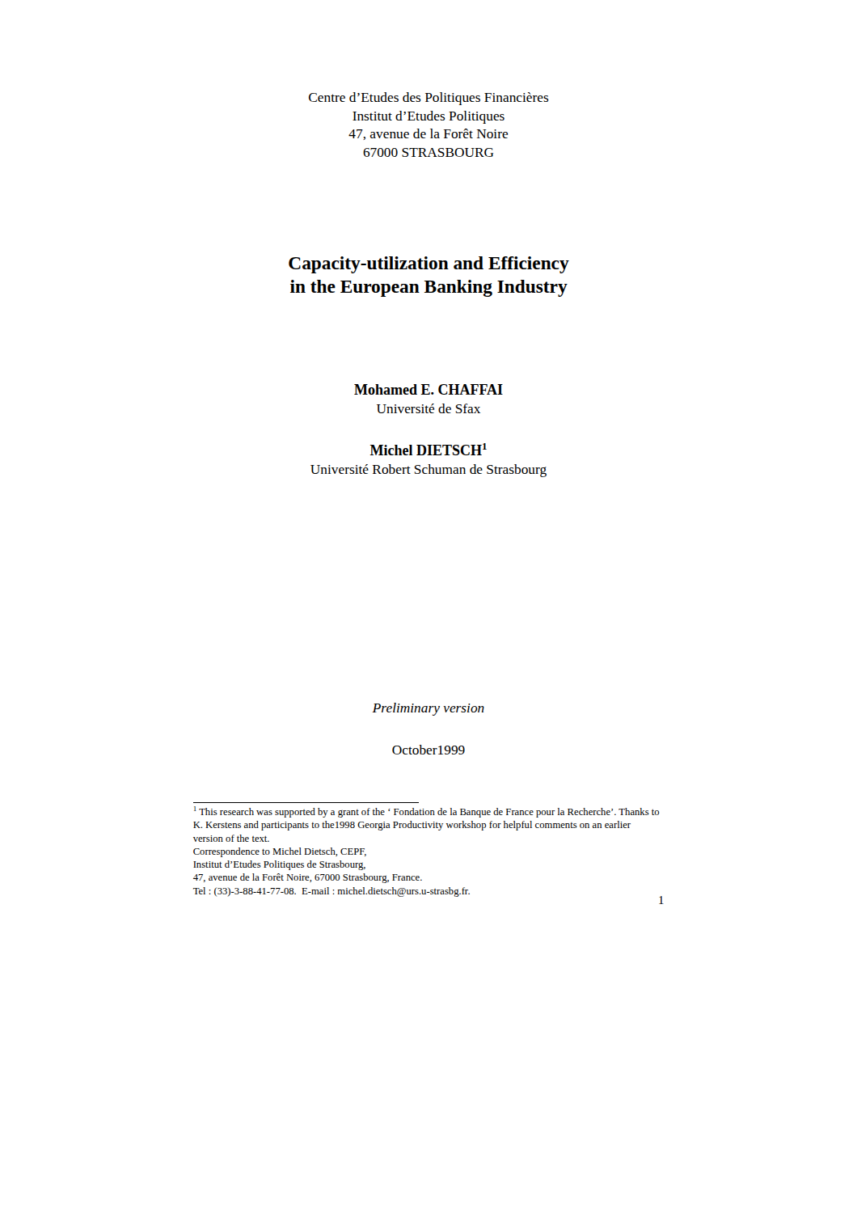Centre d’Etudes des Politiques Financières
Institut d’Etudes Politiques
47, avenue de la Forêt Noire
67000 STRASBOURG
Capacity-utilization and Efficiency
in the European Banking Industry
Mohamed E. CHAFFAI
Université de Sfax
Michel DIETSCH1
Université Robert Schuman de Strasbourg
Preliminary version
October1999
1 This research was supported by a grant of the ‘ Fondation de la Banque de France pour la Recherche’. Thanks to K. Kerstens and participants to the1998 Georgia Productivity workshop for helpful comments on an earlier version of the text.
Correspondence to Michel Dietsch, CEPF,
Institut d’Etudes Politiques de Strasbourg,
47, avenue de la Forêt Noire, 67000 Strasbourg, France.
Tel : (33)-3-88-41-77-08. E-mail : michel.dietsch@urs.u-strasbg.fr.
1